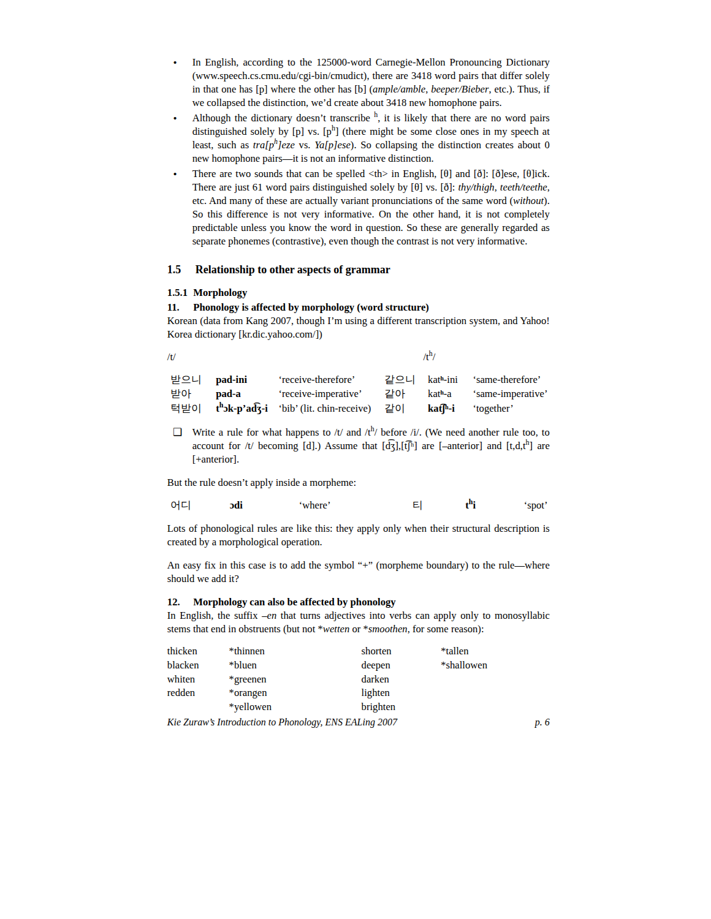In English, according to the 125000-word Carnegie-Mellon Pronouncing Dictionary (www.speech.cs.cmu.edu/cgi-bin/cmudict), there are 3418 word pairs that differ solely in that one has [p] where the other has [b] (ample/amble, beeper/Bieber, etc.). Thus, if we collapsed the distinction, we’d create about 3418 new homophone pairs.
Although the dictionary doesn’t transcribe h, it is likely that there are no word pairs distinguished solely by [p] vs. [ph] (there might be some close ones in my speech at least, such as tra[ph]eze vs. Ya[p]ese). So collapsing the distinction creates about 0 new homophone pairs—it is not an informative distinction.
There are two sounds that can be spelled <th> in English, [θ] and [ð]: [ð]ese, [θ]ick. There are just 61 word pairs distinguished solely by [θ] vs. [ð]: thy/thigh, teeth/teethe, etc. And many of these are actually variant pronunciations of the same word (without). So this difference is not very informative. On the other hand, it is not completely predictable unless you know the word in question. So these are generally regarded as separate phonemes (contrastive), even though the contrast is not very informative.
1.5 Relationship to other aspects of grammar
1.5.1 Morphology
11. Phonology is affected by morphology (word structure)
Korean (data from Kang 2007, though I’m using a different transcription system, and Yahoo! Korea dictionary [kr.dic.yahoo.com/])
/t//th/
| 받으니 | pa d -ini | ‘receive-therefore’ | 같으니 | kat ʰ -ini | ‘same-therefore’ |
| 받아 | pa d -a | ‘receive-imperative’ | 같아 | kat ʰ -a | ‘same-imperative’ |
| 턱받이 | t h ɔk-p’a d͡ʒ-i | ‘bib’ (lit. chin-receive) | 같이 | kat͡ʃʰ-i | ‘together’ |
Write a rule for what happens to /t/ and /th/ before /i/. (We need another rule too, to account for /t/ becoming [d].) Assume that [d͡ʒ],[t͡ʃʰ] are [–anterior] and [t,d,th] are [+anterior].
But the rule doesn’t apply inside a morpheme:
| 어디 | ɔ di | ‘where’ | 티 | t h i | ‘spot’ |
Lots of phonological rules are like this: they apply only when their structural description is created by a morphological operation.
An easy fix in this case is to add the symbol “+” (morpheme boundary) to the rule—where should we add it?
12. Morphology can also be affected by phonology
In English, the suffix –en that turns adjectives into verbs can apply only to monosyllabic stems that end in obstruents (but not *wetten or *smoothen, for some reason):
| thicken | *thinnen | shorten | *tallen |
| blacken | *bluen | deepen | *shallowen |
| whiten | *greenen | darken | |
| redden | *orangen | lighten | |
| | *yellowen | brighten | |
p. 6 Kie Zuraw’s Introduction to Phonology, ENS EALing 2007